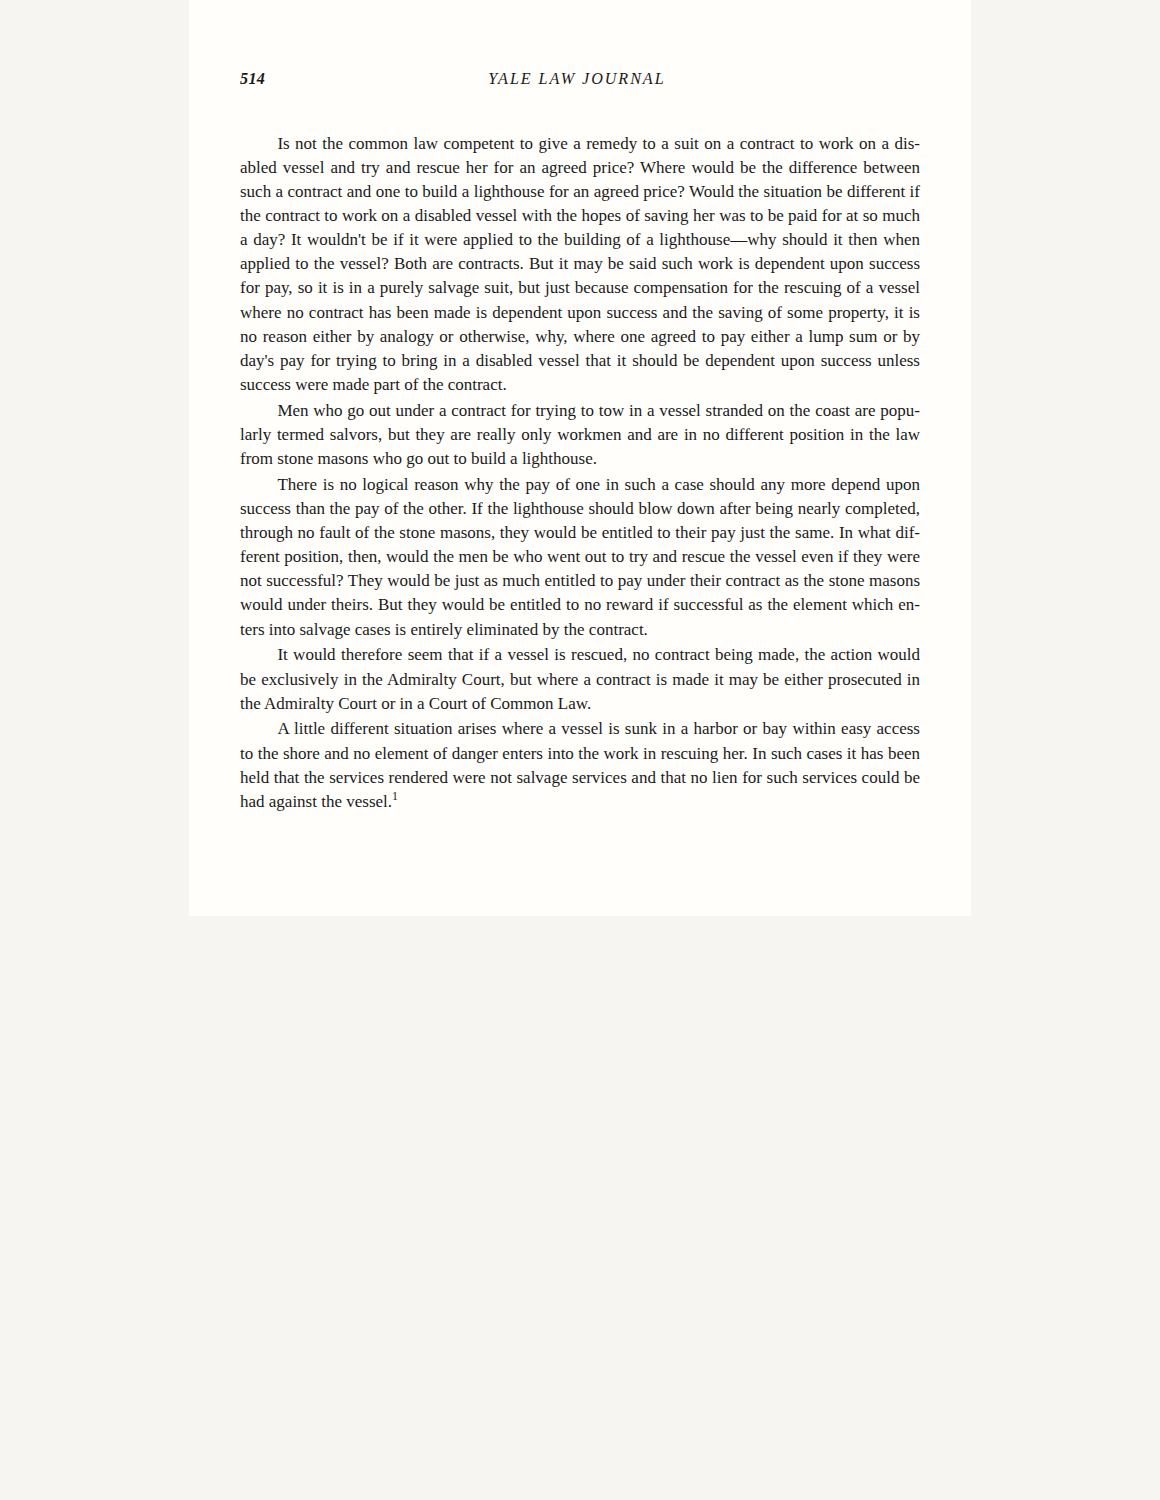514 Yale Law Journal
Is not the common law competent to give a remedy to a suit on a contract to work on a disabled vessel and try and rescue her for an agreed price? Where would be the difference between such a contract and one to build a lighthouse for an agreed price? Would the situation be different if the contract to work on a disabled vessel with the hopes of saving her was to be paid for at so much a day? It wouldn't be if it were applied to the building of a lighthouse—why should it then when applied to the vessel? Both are contracts. But it may be said such work is dependent upon success for pay, so it is in a purely salvage suit, but just because compensation for the rescuing of a vessel where no contract has been made is dependent upon success and the saving of some property, it is no reason either by analogy or otherwise, why, where one agreed to pay either a lump sum or by day's pay for trying to bring in a disabled vessel that it should be dependent upon success unless success were made part of the contract.
Men who go out under a contract for trying to tow in a vessel stranded on the coast are popularly termed salvors, but they are really only workmen and are in no different position in the law from stone masons who go out to build a lighthouse.
There is no logical reason why the pay of one in such a case should any more depend upon success than the pay of the other. If the lighthouse should blow down after being nearly completed, through no fault of the stone masons, they would be entitled to their pay just the same. In what different position, then, would the men be who went out to try and rescue the vessel even if they were not successful? They would be just as much entitled to pay under their contract as the stone masons would under theirs. But they would be entitled to no reward if successful as the element which enters into salvage cases is entirely eliminated by the contract.
It would therefore seem that if a vessel is rescued, no contract being made, the action would be exclusively in the Admiralty Court, but where a contract is made it may be either prosecuted in the Admiralty Court or in a Court of Common Law.
A little different situation arises where a vessel is sunk in a harbor or bay within easy access to the shore and no element of danger enters into the work in rescuing her. In such cases it has been held that the services rendered were not salvage services and that no lien for such services could be had against the vessel.1